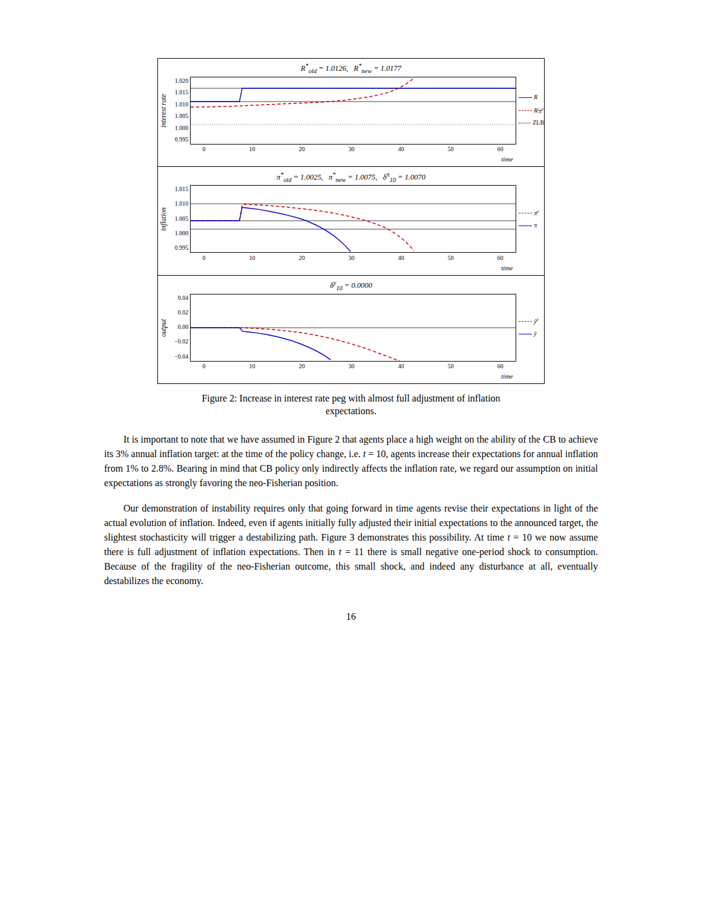R*old = 1.0126, R*new = 1.0177
interest rate
1.020 1.015 1.010 1.005 1.000 0.995
R
R⁄πe
ZLB
0102030405060
time
π*old = 1.0025, π*new = 1.0075, δπ10 = 1.0070
inflation
1.015 1.010 1.005 1.000 0.995
πe
π
0102030405060
time
δy10 = 0.0000
output
0.04 0.02 0.00 −0.02 −0.04
ŷe
ŷ
0102030405060
time
Figure 2: Increase in interest rate peg with almost full adjustment of inflation expectations.
It is important to note that we have assumed in Figure 2 that agents place a high weight on the ability of the CB to achieve its 3% annual inflation target: at the time of the policy change, i.e. t = 10, agents increase their expectations for annual inflation from 1% to 2.8%. Bearing in mind that CB policy only indirectly affects the inflation rate, we regard our assumption on initial expectations as strongly favoring the neo-Fisherian position.
Our demonstration of instability requires only that going forward in time agents revise their expectations in light of the actual evolution of inflation. Indeed, even if agents initially fully adjusted their initial expectations to the announced target, the slightest stochasticity will trigger a destabilizing path. Figure 3 demonstrates this possibility. At time t = 10 we now assume there is full adjustment of inflation expectations. Then in t = 11 there is small negative one-period shock to consumption. Because of the fragility of the neo-Fisherian outcome, this small shock, and indeed any disturbance at all, eventually destabilizes the economy.
16